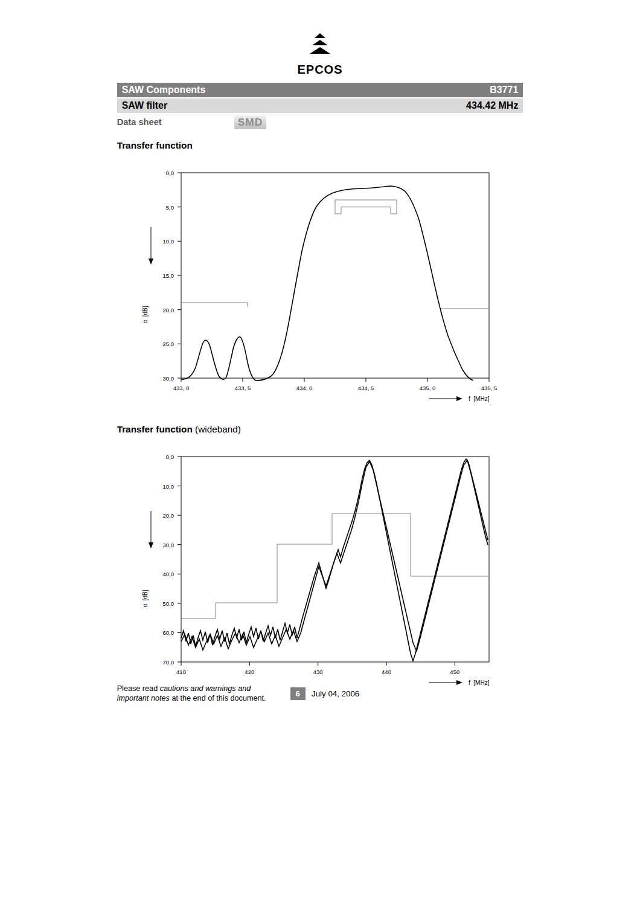EPCOS
SAW Components B3771
SAW filter 434.42 MHz
Data sheet SMD
Transfer function
0,0 5,0 10,0 15,0 20,0 25,0 30,0 α [dB] 433, 0 433, 5 434, 0 434, 5 435, 0 435, 5 f [MHz]
Transfer function (wideband)
0,0 10,0 20,0 30,0 40,0 50,0 60,0 70,0 α [dB] 410 420 430 440 450 f [MHz]
Please read cautions and warnings and
important notes at the end of this document.
6
July 04, 2006